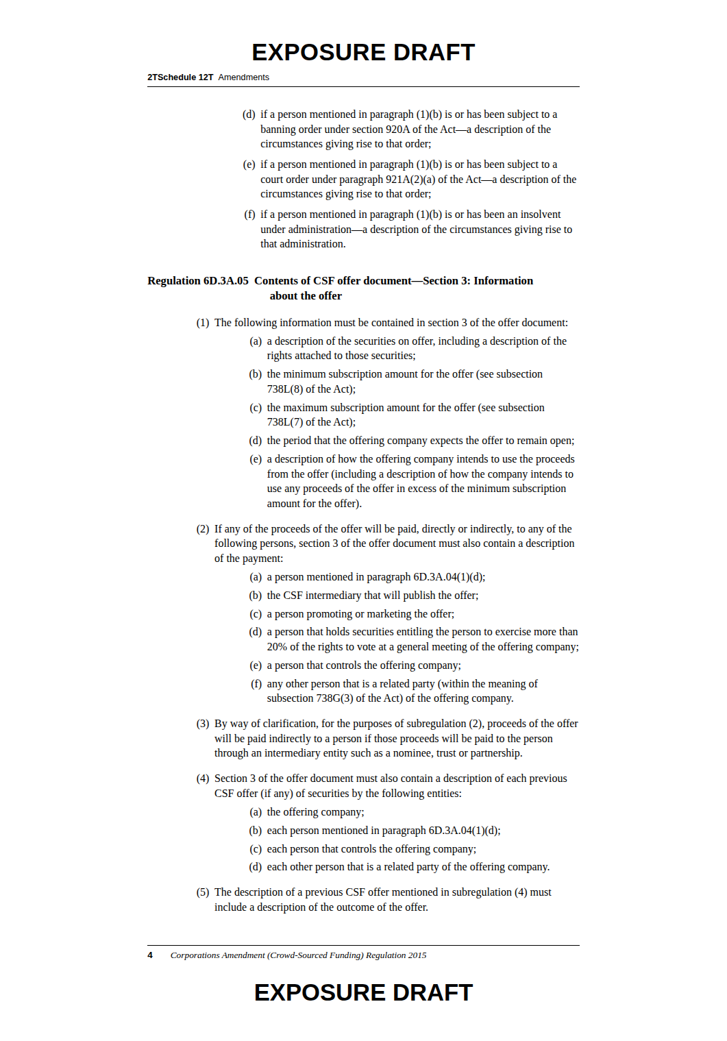EXPOSURE DRAFT
2TSchedule 12T Amendments
(d) if a person mentioned in paragraph (1)(b) is or has been subject to a banning order under section 920A of the Act—a description of the circumstances giving rise to that order;
(e) if a person mentioned in paragraph (1)(b) is or has been subject to a court order under paragraph 921A(2)(a) of the Act—a description of the circumstances giving rise to that order;
(f) if a person mentioned in paragraph (1)(b) is or has been an insolvent under administration—a description of the circumstances giving rise to that administration.
Regulation 6D.3A.05 Contents of CSF offer document—Section 3: Informationabout the offer
(1)
The following information must be contained in section 3 of the offer document:
(a) a description of the securities on offer, including a description of the rights attached to those securities;
(b) the minimum subscription amount for the offer (see subsection 738L(8) of the Act);
(c) the maximum subscription amount for the offer (see subsection 738L(7) of the Act);
(d) the period that the offering company expects the offer to remain open;
(e) a description of how the offering company intends to use the proceeds from the offer (including a description of how the company intends to use any proceeds of the offer in excess of the minimum subscription amount for the offer).
(2)
If any of the proceeds of the offer will be paid, directly or indirectly, to any of the following persons, section 3 of the offer document must also contain a description of the payment:
(a) a person mentioned in paragraph 6D.3A.04(1)(d);
(b) the CSF intermediary that will publish the offer;
(c) a person promoting or marketing the offer;
(d) a person that holds securities entitling the person to exercise more than 20% of the rights to vote at a general meeting of the offering company;
(e) a person that controls the offering company;
(f) any other person that is a related party (within the meaning of subsection 738G(3) of the Act) of the offering company.
(3)
By way of clarification, for the purposes of subregulation (2), proceeds of the offer will be paid indirectly to a person if those proceeds will be paid to the person through an intermediary entity such as a nominee, trust or partnership.
(4)
Section 3 of the offer document must also contain a description of each previous CSF offer (if any) of securities by the following entities:
(a) the offering company;
(b) each person mentioned in paragraph 6D.3A.04(1)(d);
(c) each person that controls the offering company;
(d) each other person that is a related party of the offering company.
(5)
The description of a previous CSF offer mentioned in subregulation (4) must include a description of the outcome of the offer.
4 Corporations Amendment (Crowd-Sourced Funding) Regulation 2015
EXPOSURE DRAFT